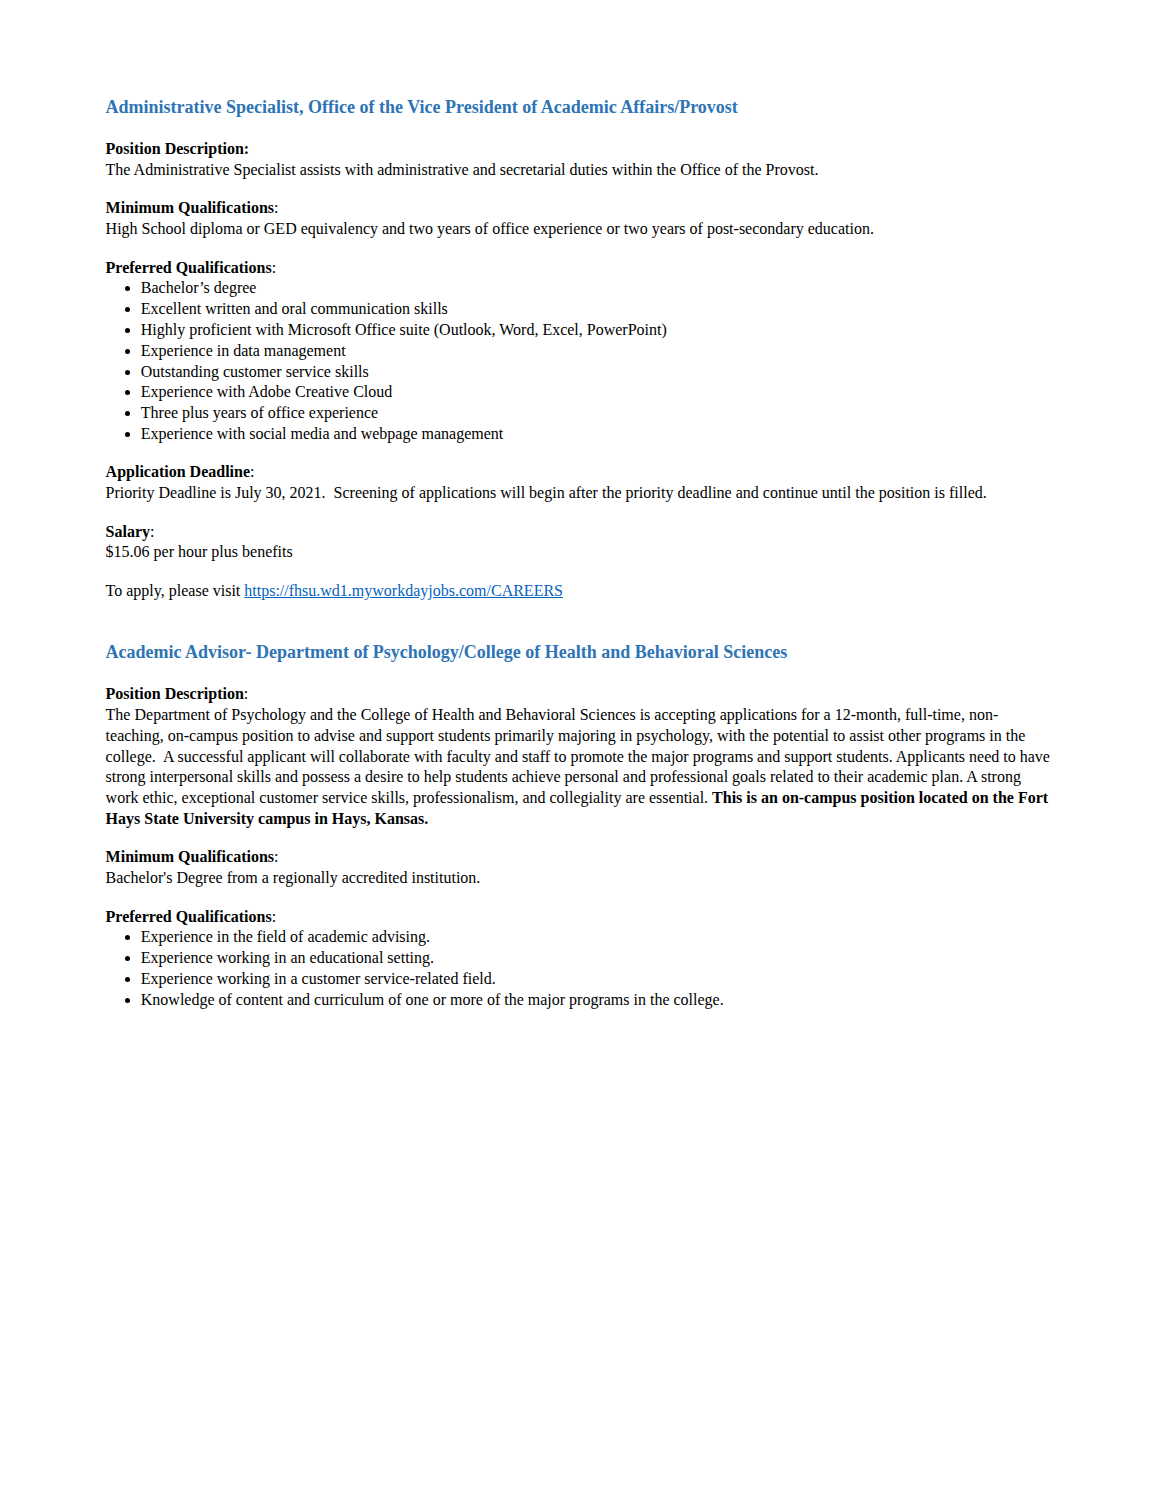Administrative Specialist, Office of the Vice President of Academic Affairs/Provost
Position Description:
The Administrative Specialist assists with administrative and secretarial duties within the Office of the Provost.
Minimum Qualifications:
High School diploma or GED equivalency and two years of office experience or two years of post-secondary education.
Preferred Qualifications:
Bachelor’s degree
Excellent written and oral communication skills
Highly proficient with Microsoft Office suite (Outlook, Word, Excel, PowerPoint)
Experience in data management
Outstanding customer service skills
Experience with Adobe Creative Cloud
Three plus years of office experience
Experience with social media and webpage management
Application Deadline:
Priority Deadline is July 30, 2021. Screening of applications will begin after the priority deadline and continue until the position is filled.
Salary:
$15.06 per hour plus benefits
To apply, please visit https://fhsu.wd1.myworkdayjobs.com/CAREERS
Academic Advisor- Department of Psychology/College of Health and Behavioral Sciences
Position Description:
The Department of Psychology and the College of Health and Behavioral Sciences is accepting applications for a 12-month, full-time, non-teaching, on-campus position to advise and support students primarily majoring in psychology, with the potential to assist other programs in the college. A successful applicant will collaborate with faculty and staff to promote the major programs and support students. Applicants need to have strong interpersonal skills and possess a desire to help students achieve personal and professional goals related to their academic plan. A strong work ethic, exceptional customer service skills, professionalism, and collegiality are essential. This is an on-campus position located on the Fort Hays State University campus in Hays, Kansas.
Minimum Qualifications:
Bachelor's Degree from a regionally accredited institution.
Preferred Qualifications:
Experience in the field of academic advising.
Experience working in an educational setting.
Experience working in a customer service-related field.
Knowledge of content and curriculum of one or more of the major programs in the college.